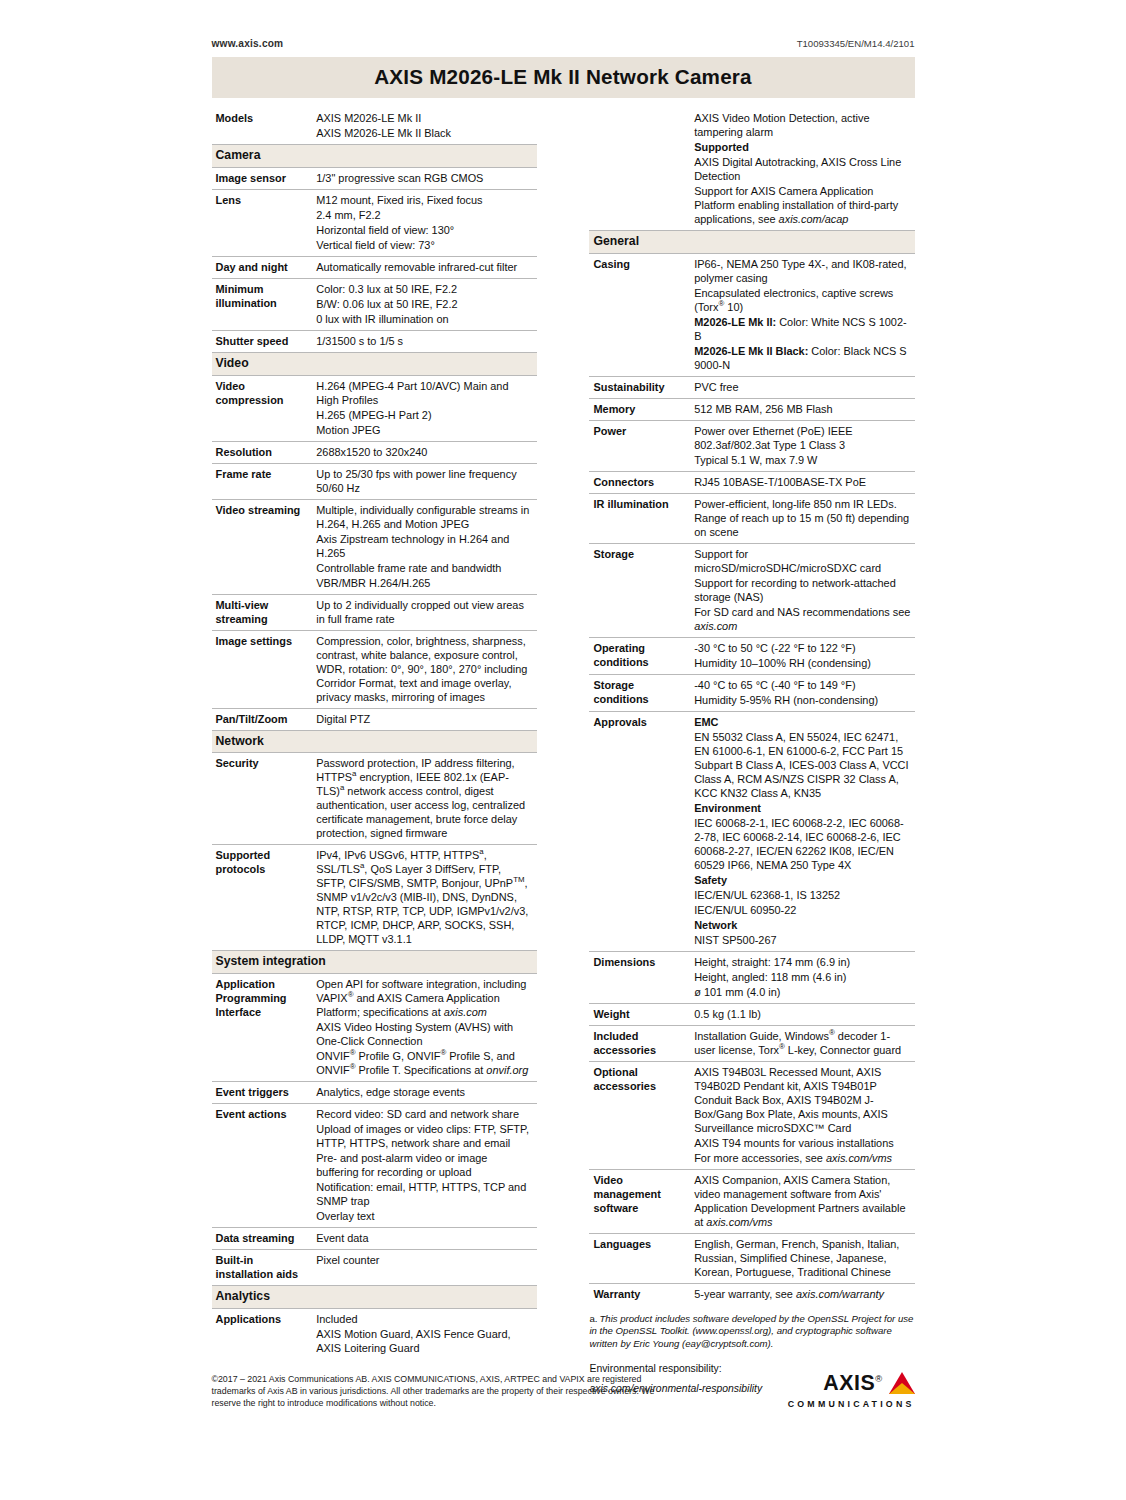www.axis.com
T10093345/EN/M14.4/2101
AXIS M2026-LE Mk II Network Camera
| Models | AXIS M2026-LE Mk II AXIS M2026-LE Mk II Black |
| Camera |
| Image sensor | 1/3" progressive scan RGB CMOS |
| Lens | M12 mount, Fixed iris, Fixed focus 2.4 mm, F2.2 Horizontal field of view: 130° Vertical field of view: 73° |
| Day and night | Automatically removable infrared-cut filter |
| Minimum illumination | Color: 0.3 lux at 50 IRE, F2.2 B/W: 0.06 lux at 50 IRE, F2.2 0 lux with IR illumination on |
| Shutter speed | 1/31500 s to 1/5 s |
| Video |
| Video compression | H.264 (MPEG-4 Part 10/AVC) Main and High Profiles H.265 (MPEG-H Part 2) Motion JPEG |
| Resolution | 2688x1520 to 320x240 |
| Frame rate | Up to 25/30 fps with power line frequency 50/60 Hz |
| Video streaming | Multiple, individually configurable streams in H.264, H.265 and Motion JPEG Axis Zipstream technology in H.264 and H.265 Controllable frame rate and bandwidth VBR/MBR H.264/H.265 |
| Multi-view streaming | Up to 2 individually cropped out view areas in full frame rate |
| Image settings | Compression, color, brightness, sharpness, contrast, white balance, exposure control, WDR, rotation: 0°, 90°, 180°, 270° including Corridor Format, text and image overlay, privacy masks, mirroring of images |
| Pan/Tilt/Zoom | Digital PTZ |
| Network |
| Security | Password protection, IP address filtering, HTTPS a encryption, IEEE 802.1x (EAP-TLS) a network access control, digest authentication, user access log, centralized certificate management, brute force delay protection, signed firmware |
| Supported protocols | IPv4, IPv6 USGv6, HTTP, HTTPS a , SSL/TLS a , QoS Layer 3 DiffServ, FTP, SFTP, CIFS/SMB, SMTP, Bonjour, UPnP TM , SNMP v1/v2c/v3 (MIB-II), DNS, DynDNS, NTP, RTSP, RTP, TCP, UDP, IGMPv1/v2/v3, RTCP, ICMP, DHCP, ARP, SOCKS, SSH, LLDP, MQTT v3.1.1 |
| System integration |
| Application Programming Interface | Open API for software integration, including VAPIX ® and AXIS Camera Application Platform; specifications at axis.com AXIS Video Hosting System (AVHS) with One-Click Connection ONVIF ® Profile G, ONVIF ® Profile S, and ONVIF ® Profile T. Specifications at onvif.org |
| Event triggers | Analytics, edge storage events |
| Event actions | Record video: SD card and network share Upload of images or video clips: FTP, SFTP, HTTP, HTTPS, network share and email Pre- and post-alarm video or image buffering for recording or upload Notification: email, HTTP, HTTPS, TCP and SNMP trap Overlay text |
| Data streaming | Event data |
| Built-in installation aids | Pixel counter |
| Analytics |
| Applications | Included AXIS Motion Guard, AXIS Fence Guard, AXIS Loitering Guard |
| | AXIS Video Motion Detection, active tampering alarm Supported AXIS Digital Autotracking, AXIS Cross Line Detection Support for AXIS Camera Application Platform enabling installation of third-party applications, see axis.com/acap |
| General |
| Casing | IP66-, NEMA 250 Type 4X-, and IK08-rated, polymer casing Encapsulated electronics, captive screws (Torx ® 10) M2026-LE Mk II: Color: White NCS S 1002-B M2026-LE Mk II Black: Color: Black NCS S 9000-N |
| Sustainability | PVC free |
| Memory | 512 MB RAM, 256 MB Flash |
| Power | Power over Ethernet (PoE) IEEE 802.3af/802.3at Type 1 Class 3 Typical 5.1 W, max 7.9 W |
| Connectors | RJ45 10BASE-T/100BASE-TX PoE |
| IR illumination | Power-efficient, long-life 850 nm IR LEDs. Range of reach up to 15 m (50 ft) depending on scene |
| Storage | Support for microSD/microSDHC/microSDXC card Support for recording to network-attached storage (NAS) For SD card and NAS recommendations see axis.com |
| Operating conditions | -30 °C to 50 °C (-22 °F to 122 °F) Humidity 10–100% RH (condensing) |
| Storage conditions | -40 °C to 65 °C (-40 °F to 149 °F) Humidity 5-95% RH (non-condensing) |
| Approvals | EMC EN 55032 Class A, EN 55024, IEC 62471, EN 61000-6-1, EN 61000-6-2, FCC Part 15 Subpart B Class A, ICES-003 Class A, VCCI Class A, RCM AS/NZS CISPR 32 Class A, KCC KN32 Class A, KN35 Environment IEC 60068-2-1, IEC 60068-2-2, IEC 60068-2-78, IEC 60068-2-14, IEC 60068-2-6, IEC 60068-2-27, IEC/EN 62262 IK08, IEC/EN 60529 IP66, NEMA 250 Type 4X Safety IEC/EN/UL 62368-1, IS 13252 IEC/EN/UL 60950-22 Network NIST SP500-267 |
| Dimensions | Height, straight: 174 mm (6.9 in) Height, angled: 118 mm (4.6 in) ø 101 mm (4.0 in) |
| Weight | 0.5 kg (1.1 lb) |
| Included accessories | Installation Guide, Windows ® decoder 1-user license, Torx ® L-key, Connector guard |
| Optional accessories | AXIS T94B03L Recessed Mount, AXIS T94B02D Pendant kit, AXIS T94B01P Conduit Back Box, AXIS T94B02M J-Box/Gang Box Plate, Axis mounts, AXIS Surveillance microSDXC™ Card AXIS T94 mounts for various installations For more accessories, see axis.com/vms |
| Video management software | AXIS Companion, AXIS Camera Station, video management software from Axis' Application Development Partners available at axis.com/vms |
| Languages | English, German, French, Spanish, Italian, Russian, Simplified Chinese, Japanese, Korean, Portuguese, Traditional Chinese |
| Warranty | 5-year warranty, see axis.com/warranty |
a. This product includes software developed by the OpenSSL Project for use in the OpenSSL Toolkit. (www.openssl.org), and cryptographic software written by Eric Young (eay@cryptsoft.com).
Environmental responsibility:
axis.com/environmental-responsibility
©2017 – 2021 Axis Communications AB. AXIS COMMUNICATIONS, AXIS, ARTPEC and VAPIX are registered trademarks of Axis AB in various jurisdictions. All other trademarks are the property of their respective owners. We reserve the right to introduce modifications without notice.
AXIS®
COMMUNICATIONS